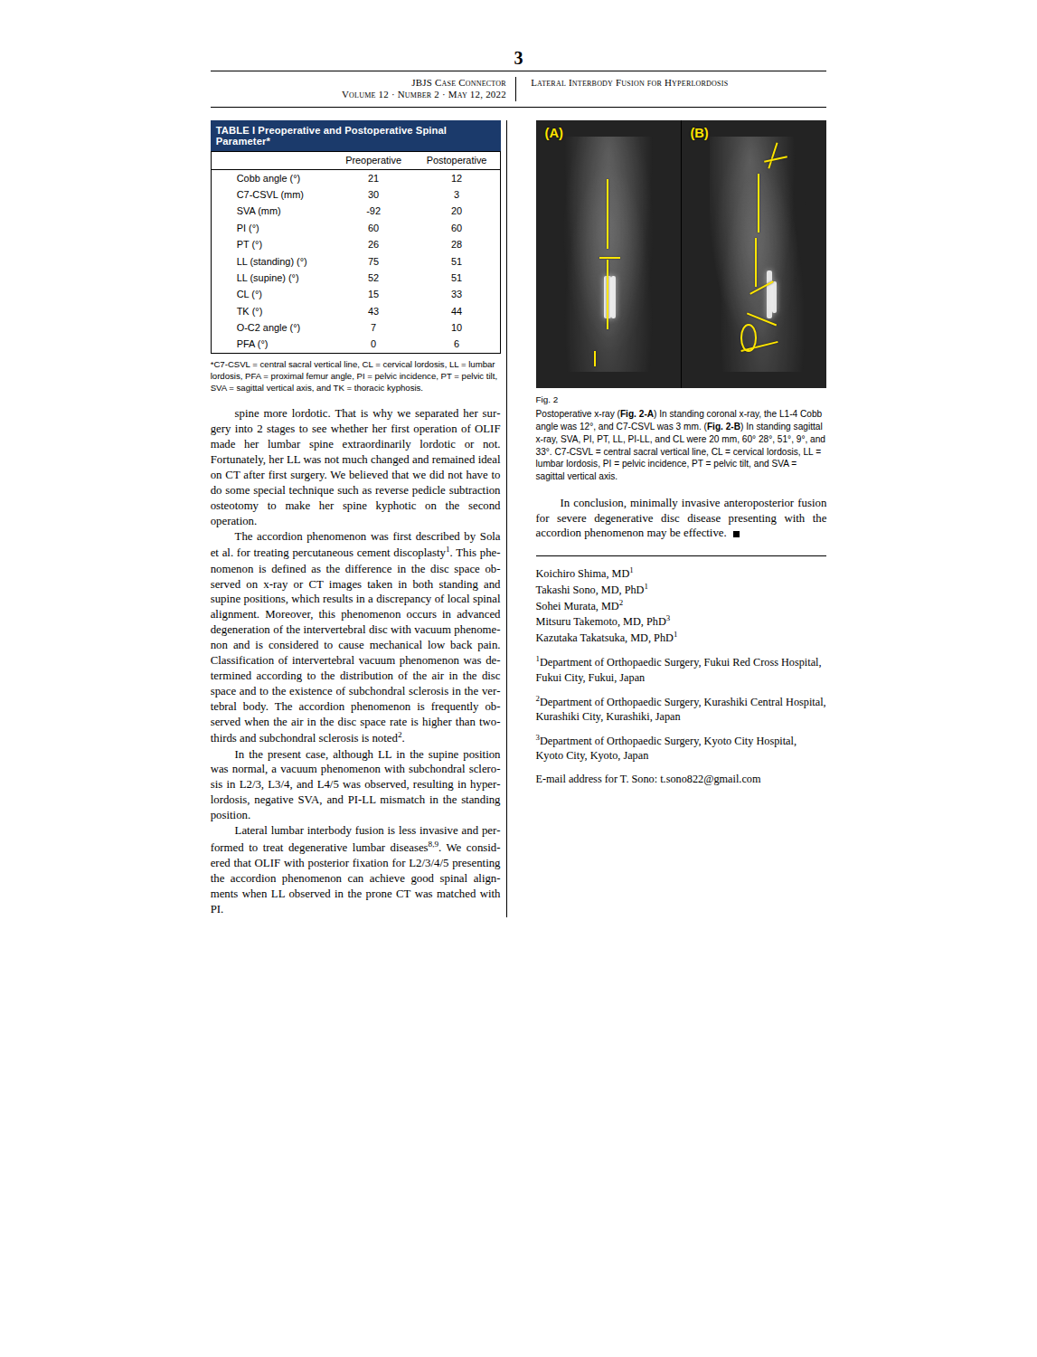3
JBJS Case Connector
Volume 12 · Number 2 · May 12, 2022
Lateral Interbody Fusion for Hyperlordosis
TABLE I Preoperative and Postoperative Spinal Parameter*
| | Preoperative | Postoperative |
| --- | --- | --- |
| Cobb angle (°) | 21 | 12 |
| C7-CSVL (mm) | 30 | 3 |
| SVA (mm) | -92 | 20 |
| PI (°) | 60 | 60 |
| PT (°) | 26 | 28 |
| LL (standing) (°) | 75 | 51 |
| LL (supine) (°) | 52 | 51 |
| CL (°) | 15 | 33 |
| TK (°) | 43 | 44 |
| O-C2 angle (°) | 7 | 10 |
| PFA (°) | 0 | 6 |
*C7-CSVL = central sacral vertical line, CL = cervical lordosis, LL = lumbar lordosis, PFA = proximal femur angle, PI = pelvic incidence, PT = pelvic tilt, SVA = sagittal vertical axis, and TK = thoracic kyphosis.
spine more lordotic. That is why we separated her surgery into 2 stages to see whether her first operation of OLIF made her lumbar spine extraordinarily lordotic or not. Fortunately, her LL was not much changed and remained ideal on CT after first surgery. We believed that we did not have to do some special technique such as reverse pedicle subtraction osteotomy to make her spine kyphotic on the second operation.
The accordion phenomenon was first described by Sola et al. for treating percutaneous cement discoplasty1. This phenomenon is defined as the difference in the disc space observed on x-ray or CT images taken in both standing and supine positions, which results in a discrepancy of local spinal alignment. Moreover, this phenomenon occurs in advanced degeneration of the intervertebral disc with vacuum phenomenon and is considered to cause mechanical low back pain. Classification of intervertebral vacuum phenomenon was determined according to the distribution of the air in the disc space and to the existence of subchondral sclerosis in the vertebral body. The accordion phenomenon is frequently observed when the air in the disc space rate is higher than two-thirds and subchondral sclerosis is noted2.
In the present case, although LL in the supine position was normal, a vacuum phenomenon with subchondral sclerosis in L2/3, L3/4, and L4/5 was observed, resulting in hyperlordosis, negative SVA, and PI-LL mismatch in the standing position.
Lateral lumbar interbody fusion is less invasive and performed to treat degenerative lumbar diseases8,9. We considered that OLIF with posterior fixation for L2/3/4/5 presenting the accordion phenomenon can achieve good spinal alignments when LL observed in the prone CT was matched with PI.
(A) (B)
Fig. 2 Postoperative x-ray (Fig. 2-A) In standing coronal x-ray, the L1-4 Cobb angle was 12°, and C7-CSVL was 3 mm. (Fig. 2-B) In standing sagittal x-ray, SVA, PI, PT, LL, PI-LL, and CL were 20 mm, 60° 28°, 51°, 9°, and 33°. C7-CSVL = central sacral vertical line, CL = cervical lordosis, LL = lumbar lordosis, PI = pelvic incidence, PT = pelvic tilt, and SVA = sagittal vertical axis.
In conclusion, minimally invasive anteroposterior fusion for severe degenerative disc disease presenting with the accordion phenomenon may be effective.
Koichiro Shima, MD1
Takashi Sono, MD, PhD1
Sohei Murata, MD2
Mitsuru Takemoto, MD, PhD3
Kazutaka Takatsuka, MD, PhD1
1Department of Orthopaedic Surgery, Fukui Red Cross Hospital, Fukui City, Fukui, Japan
2Department of Orthopaedic Surgery, Kurashiki Central Hospital, Kurashiki City, Kurashiki, Japan
3Department of Orthopaedic Surgery, Kyoto City Hospital, Kyoto City, Kyoto, Japan
E-mail address for T. Sono: t.sono822@gmail.com